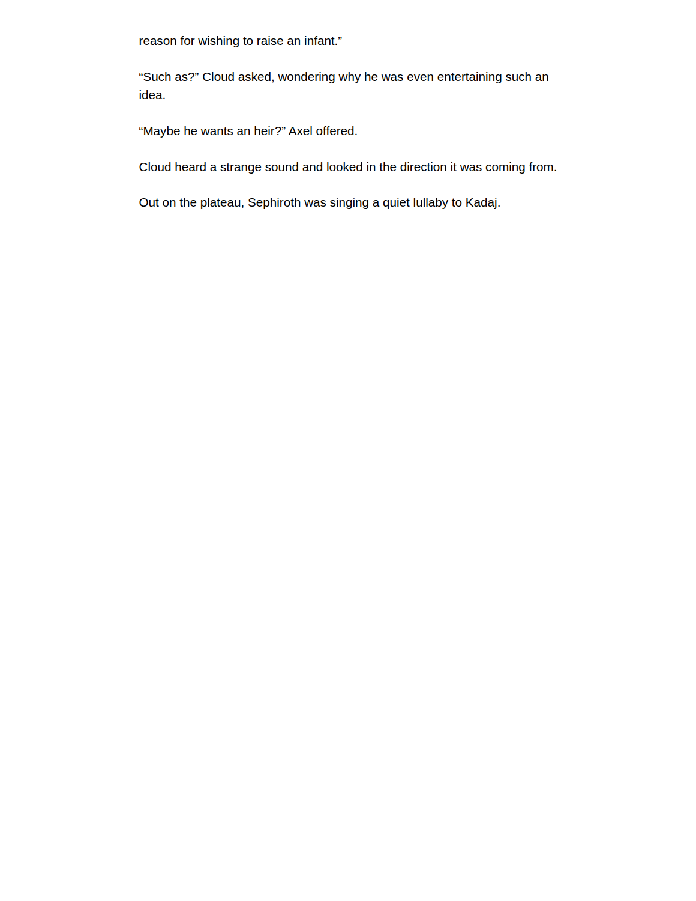reason for wishing to raise an infant.”
“Such as?” Cloud asked, wondering why he was even entertaining such an idea.
“Maybe he wants an heir?” Axel offered.
Cloud heard a strange sound and looked in the direction it was coming from.
Out on the plateau, Sephiroth was singing a quiet lullaby to Kadaj.